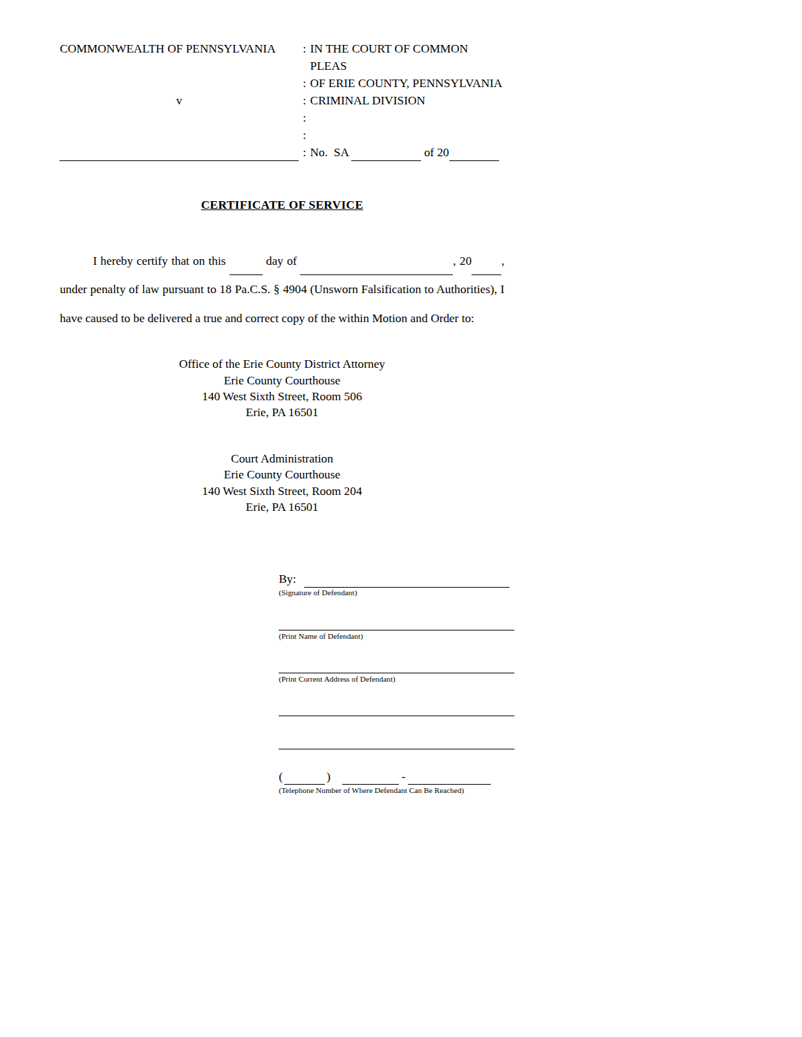| COMMONWEALTH OF PENNSYLVANIA | : | IN THE COURT OF COMMON PLEAS |
| | : | OF ERIE COUNTY, PENNSYLVANIA |
| v | : | CRIMINAL DIVISION |
| | : | |
| | : | |
| | : | No. SA of 20 |
CERTIFICATE OF SERVICE
I hereby certify that on this day of , 20 , under penalty of law pursuant to 18 Pa.C.S. § 4904 (Unsworn Falsification to Authorities), I have caused to be delivered a true and correct copy of the within Motion and Order to:
Office of the Erie County District Attorney
Erie County Courthouse
140 West Sixth Street, Room 506
Erie, PA 16501
Court Administration
Erie County Courthouse
140 West Sixth Street, Room 204
Erie, PA 16501
By:
(Signature of Defendant)
(Print Name of Defendant)
(Print Current Address of Defendant)
( ) -
(Telephone Number of Where Defendant Can Be Reached)